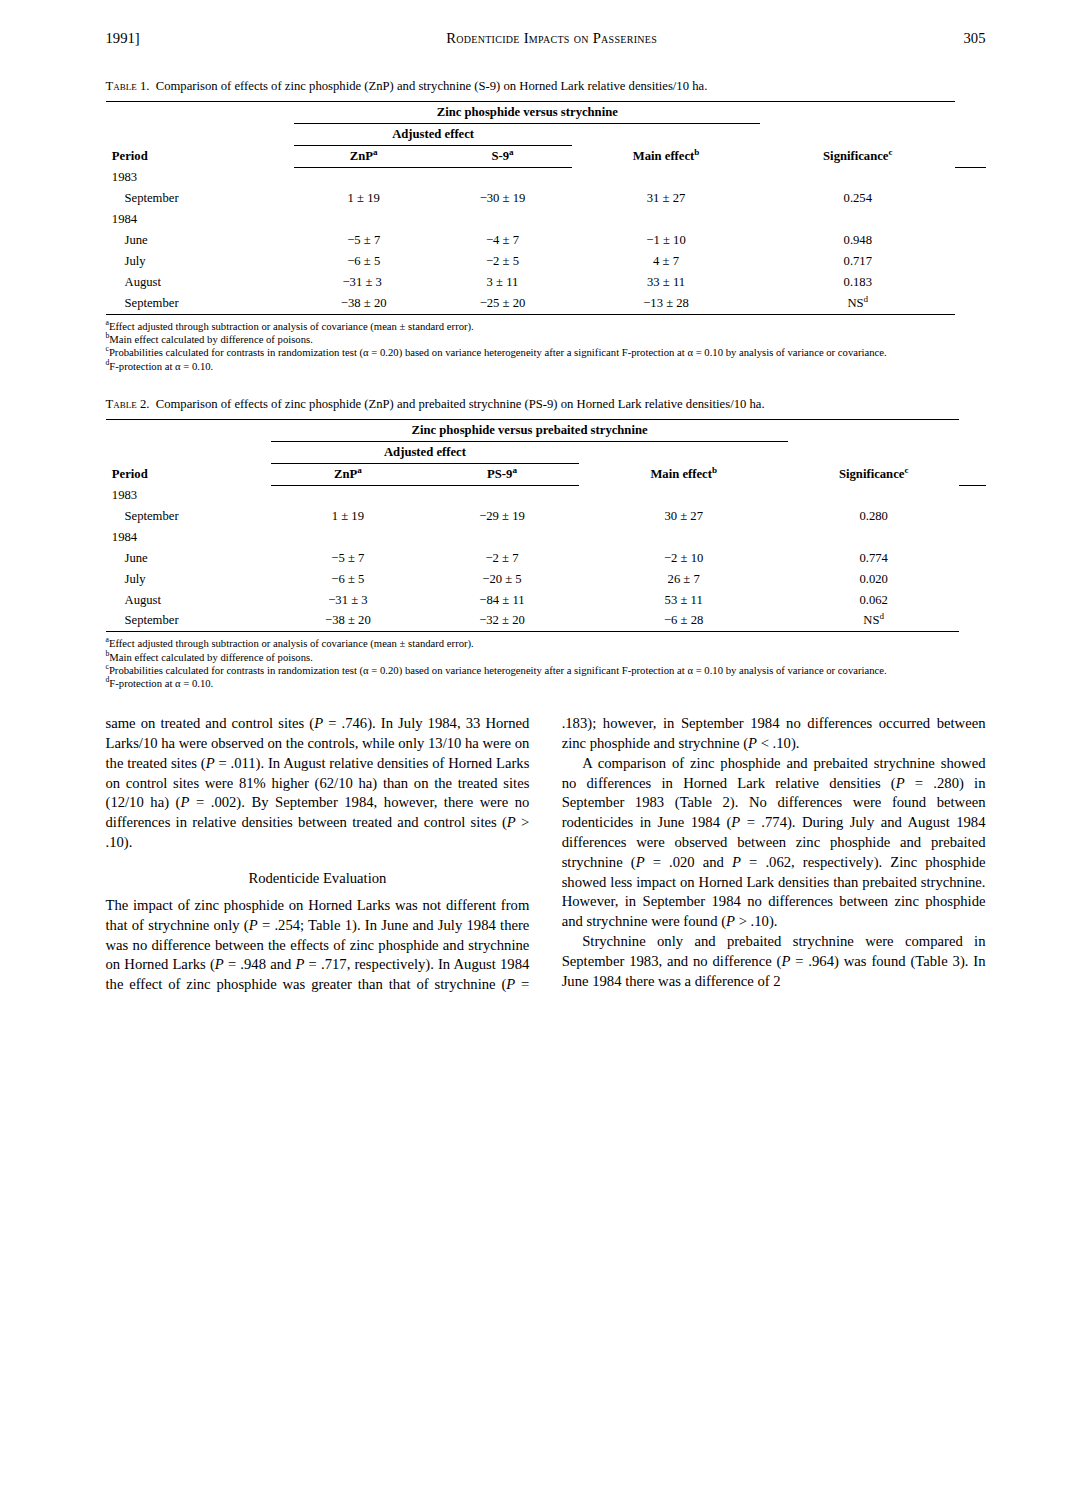1991] Rodenticide Impacts on Passerines 305
Table 1. Comparison of effects of zinc phosphide (ZnP) and strychnine (S-9) on Horned Lark relative densities/10 ha.
| Period | Zinc phosphide versus strychnine | Significance c |
| --- | --- | --- |
| Adjusted effect | Main effect b |
| ZnP a | S-9 a | |
| 1983 | | | | |
| September | 1 ± 19 | −30 ± 19 | 31 ± 27 | 0.254 |
| 1984 | | | | |
| June | −5 ± 7 | −4 ± 7 | −1 ± 10 | 0.948 |
| July | −6 ± 5 | −2 ± 5 | 4 ± 7 | 0.717 |
| August | −31 ± 3 | 3 ± 11 | 33 ± 11 | 0.183 |
| September | −38 ± 20 | −25 ± 20 | −13 ± 28 | NS d |
aEffect adjusted through subtraction or analysis of covariance (mean ± standard error).
bMain effect calculated by difference of poisons.
cProbabilities calculated for contrasts in randomization test (α = 0.20) based on variance heterogeneity after a significant F-protection at α = 0.10 by analysis of variance or covariance.
dF-protection at α = 0.10.
Table 2. Comparison of effects of zinc phosphide (ZnP) and prebaited strychnine (PS-9) on Horned Lark relative densities/10 ha.
| Period | Zinc phosphide versus prebaited strychnine | Significance c |
| --- | --- | --- |
| Adjusted effect | Main effect b |
| ZnP a | PS-9 a | |
| 1983 | | | | |
| September | 1 ± 19 | −29 ± 19 | 30 ± 27 | 0.280 |
| 1984 | | | | |
| June | −5 ± 7 | −2 ± 7 | −2 ± 10 | 0.774 |
| July | −6 ± 5 | −20 ± 5 | 26 ± 7 | 0.020 |
| August | −31 ± 3 | −84 ± 11 | 53 ± 11 | 0.062 |
| September | −38 ± 20 | −32 ± 20 | −6 ± 28 | NS d |
aEffect adjusted through subtraction or analysis of covariance (mean ± standard error).
bMain effect calculated by difference of poisons.
cProbabilities calculated for contrasts in randomization test (α = 0.20) based on variance heterogeneity after a significant F-protection at α = 0.10 by analysis of variance or covariance.
dF-protection at α = 0.10.
same on treated and control sites (P = .746). In July 1984, 33 Horned Larks/10 ha were observed on the controls, while only 13/10 ha were on the treated sites (P = .011). In August relative densities of Horned Larks on control sites were 81% higher (62/10 ha) than on the treated sites (12/10 ha) (P = .002). By September 1984, however, there were no differences in relative densities between treated and control sites (P > .10).
Rodenticide Evaluation
The impact of zinc phosphide on Horned Larks was not different from that of strychnine only (P = .254; Table 1). In June and July 1984 there was no difference between the effects of zinc phosphide and strychnine on Horned Larks (P = .948 and P = .717, respectively). In August 1984 the effect of zinc phosphide was greater than that of strychnine (P = .183); however, in September 1984 no differences occurred between zinc phosphide and strychnine (P < .10).
A comparison of zinc phosphide and prebaited strychnine showed no differences in Horned Lark relative densities (P = .280) in September 1983 (Table 2). No differences were found between rodenticides in June 1984 (P = .774). During July and August 1984 differences were observed between zinc phosphide and prebaited strychnine (P = .020 and P = .062, respectively). Zinc phosphide showed less impact on Horned Lark densities than prebaited strychnine. However, in September 1984 no differences between zinc phosphide and strychnine were found (P > .10).
Strychnine only and prebaited strychnine were compared in September 1983, and no difference (P = .964) was found (Table 3). In June 1984 there was a difference of 2